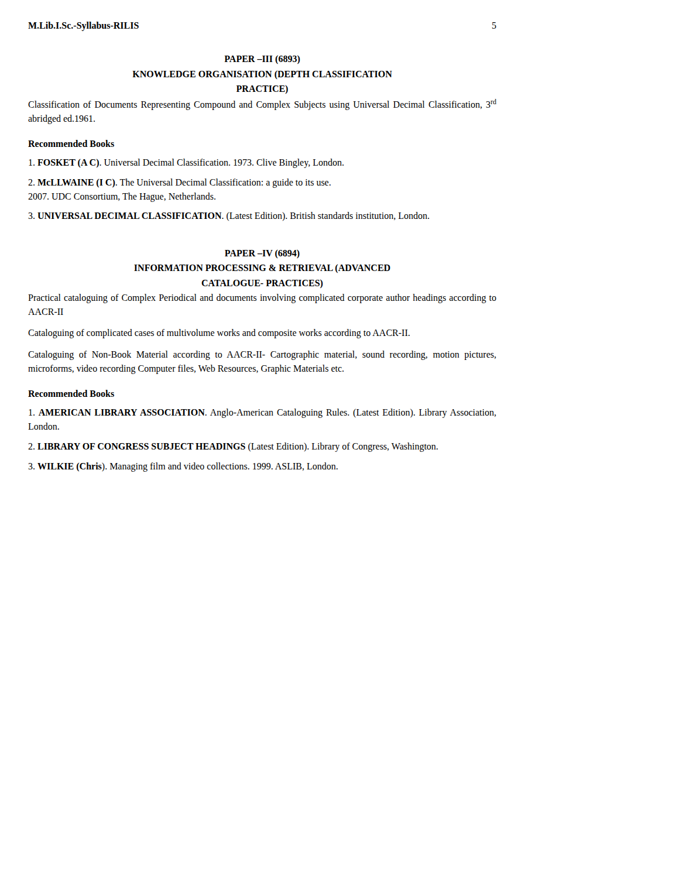M.Lib.I.Sc.-Syllabus-RILIS 5
PAPER –III (6893)
KNOWLEDGE ORGANISATION (DEPTH CLASSIFICATION
PRACTICE)
Classification of Documents Representing Compound and Complex Subjects using Universal Decimal Classification, 3rd abridged ed.1961.
Recommended Books
1. FOSKET (A C). Universal Decimal Classification. 1973. Clive Bingley, London.
2. McLLWAINE (I C). The Universal Decimal Classification: a guide to its use.
2007. UDC Consortium, The Hague, Netherlands.
3. UNIVERSAL DECIMAL CLASSIFICATION. (Latest Edition). British standards institution, London.
PAPER –IV (6894)
INFORMATION PROCESSING & RETRIEVAL (ADVANCED
CATALOGUE- PRACTICES)
Practical cataloguing of Complex Periodical and documents involving complicated corporate author headings according to AACR-II
Cataloguing of complicated cases of multivolume works and composite works according to AACR-II.
Cataloguing of Non-Book Material according to AACR-II- Cartographic material, sound recording, motion pictures, microforms, video recording Computer files, Web Resources, Graphic Materials etc.
Recommended Books
1. AMERICAN LIBRARY ASSOCIATION. Anglo-American Cataloguing Rules. (Latest Edition). Library Association, London.
2. LIBRARY OF CONGRESS SUBJECT HEADINGS (Latest Edition). Library of Congress, Washington.
3. WILKIE (Chris). Managing film and video collections. 1999. ASLIB, London.